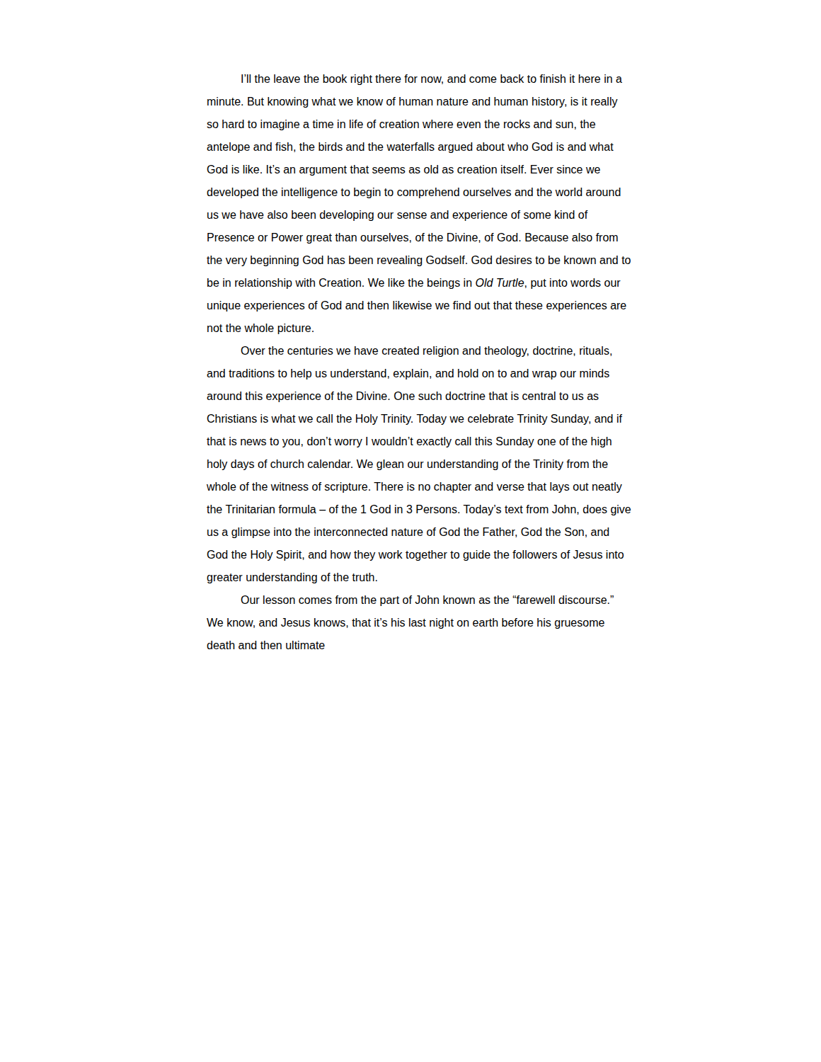I’ll the leave the book right there for now, and come back to finish it here in a minute. But knowing what we know of human nature and human history, is it really so hard to imagine a time in life of creation where even the rocks and sun, the antelope and fish, the birds and the waterfalls argued about who God is and what God is like. It’s an argument that seems as old as creation itself. Ever since we developed the intelligence to begin to comprehend ourselves and the world around us we have also been developing our sense and experience of some kind of Presence or Power great than ourselves, of the Divine, of God. Because also from the very beginning God has been revealing Godself. God desires to be known and to be in relationship with Creation. We like the beings in Old Turtle, put into words our unique experiences of God and then likewise we find out that these experiences are not the whole picture.
Over the centuries we have created religion and theology, doctrine, rituals, and traditions to help us understand, explain, and hold on to and wrap our minds around this experience of the Divine. One such doctrine that is central to us as Christians is what we call the Holy Trinity. Today we celebrate Trinity Sunday, and if that is news to you, don’t worry I wouldn’t exactly call this Sunday one of the high holy days of church calendar. We glean our understanding of the Trinity from the whole of the witness of scripture. There is no chapter and verse that lays out neatly the Trinitarian formula – of the 1 God in 3 Persons. Today’s text from John, does give us a glimpse into the interconnected nature of God the Father, God the Son, and God the Holy Spirit, and how they work together to guide the followers of Jesus into greater understanding of the truth.
Our lesson comes from the part of John known as the “farewell discourse.” We know, and Jesus knows, that it’s his last night on earth before his gruesome death and then ultimate